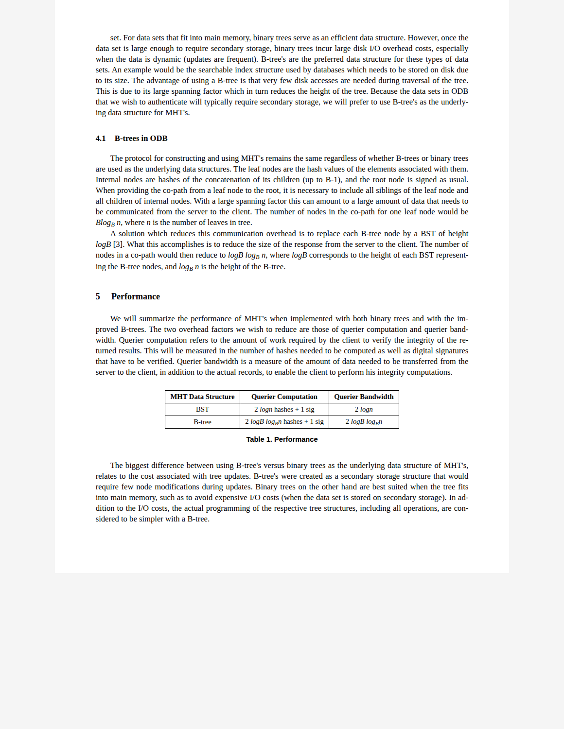set. For data sets that fit into main memory, binary trees serve as an efficient data structure. However, once the data set is large enough to require secondary storage, binary trees incur large disk I/O overhead costs, especially when the data is dynamic (updates are frequent). B-tree's are the preferred data structure for these types of data sets. An example would be the searchable index structure used by databases which needs to be stored on disk due to its size. The advantage of using a B-tree is that very few disk accesses are needed during traversal of the tree. This is due to its large spanning factor which in turn reduces the height of the tree. Because the data sets in ODB that we wish to authenticate will typically require secondary storage, we will prefer to use B-tree's as the underlying data structure for MHT's.
4.1 B-trees in ODB
The protocol for constructing and using MHT's remains the same regardless of whether B-trees or binary trees are used as the underlying data structures. The leaf nodes are the hash values of the elements associated with them. Internal nodes are hashes of the concatenation of its children (up to B-1), and the root node is signed as usual. When providing the co-path from a leaf node to the root, it is necessary to include all siblings of the leaf node and all children of internal nodes. With a large spanning factor this can amount to a large amount of data that needs to be communicated from the server to the client. The number of nodes in the co-path for one leaf node would be BlogB n, where n is the number of leaves in tree.
A solution which reduces this communication overhead is to replace each B-tree node by a BST of height logB [3]. What this accomplishes is to reduce the size of the response from the server to the client. The number of nodes in a co-path would then reduce to logB logB n, where logB corresponds to the height of each BST representing the B-tree nodes, and logB n is the height of the B-tree.
5 Performance
We will summarize the performance of MHT's when implemented with both binary trees and with the improved B-trees. The two overhead factors we wish to reduce are those of querier computation and querier bandwidth. Querier computation refers to the amount of work required by the client to verify the integrity of the returned results. This will be measured in the number of hashes needed to be computed as well as digital signatures that have to be verified. Querier bandwidth is a measure of the amount of data needed to be transferred from the server to the client, in addition to the actual records, to enable the client to perform his integrity computations.
| MHT Data Structure | Querier Computation | Querier Bandwidth |
| --- | --- | --- |
| BST | 2 logn hashes + 1 sig | 2 logn |
| B-tree | 2 logB log B n hashes + 1 sig | 2 logB log B n |
Table 1. Performance
The biggest difference between using B-tree's versus binary trees as the underlying data structure of MHT's, relates to the cost associated with tree updates. B-tree's were created as a secondary storage structure that would require few node modifications during updates. Binary trees on the other hand are best suited when the tree fits into main memory, such as to avoid expensive I/O costs (when the data set is stored on secondary storage). In addition to the I/O costs, the actual programming of the respective tree structures, including all operations, are considered to be simpler with a B-tree.